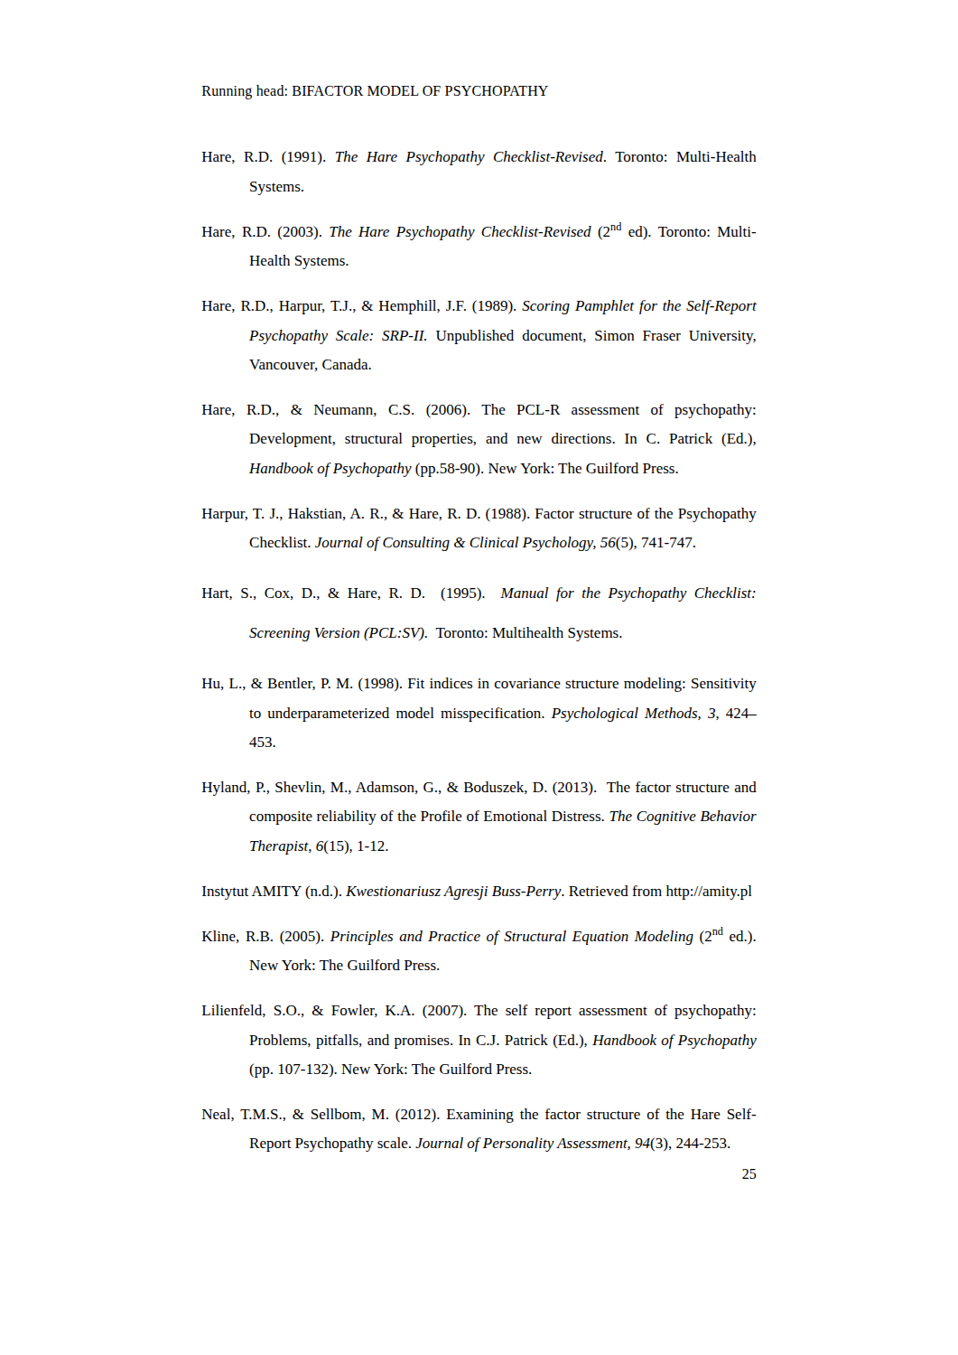Running head: BIFACTOR MODEL OF PSYCHOPATHY
Hare, R.D. (1991). The Hare Psychopathy Checklist-Revised. Toronto: Multi-Health Systems.
Hare, R.D. (2003). The Hare Psychopathy Checklist-Revised (2nd ed). Toronto: Multi-Health Systems.
Hare, R.D., Harpur, T.J., & Hemphill, J.F. (1989). Scoring Pamphlet for the Self-Report Psychopathy Scale: SRP-II. Unpublished document, Simon Fraser University, Vancouver, Canada.
Hare, R.D., & Neumann, C.S. (2006). The PCL-R assessment of psychopathy: Development, structural properties, and new directions. In C. Patrick (Ed.), Handbook of Psychopathy (pp.58-90). New York: The Guilford Press.
Harpur, T. J., Hakstian, A. R., & Hare, R. D. (1988). Factor structure of the Psychopathy Checklist. Journal of Consulting & Clinical Psychology, 56(5), 741-747.
Hart, S., Cox, D., & Hare, R. D. (1995). Manual for the Psychopathy Checklist: Screening Version (PCL:SV). Toronto: Multihealth Systems.
Hu, L., & Bentler, P. M. (1998). Fit indices in covariance structure modeling: Sensitivity to underparameterized model misspecification. Psychological Methods, 3, 424–453.
Hyland, P., Shevlin, M., Adamson, G., & Boduszek, D. (2013). The factor structure and composite reliability of the Profile of Emotional Distress. The Cognitive Behavior Therapist, 6(15), 1-12.
Instytut AMITY (n.d.). Kwestionariusz Agresji Buss-Perry. Retrieved from http://amity.pl
Kline, R.B. (2005). Principles and Practice of Structural Equation Modeling (2nd ed.). New York: The Guilford Press.
Lilienfeld, S.O., & Fowler, K.A. (2007). The self report assessment of psychopathy: Problems, pitfalls, and promises. In C.J. Patrick (Ed.), Handbook of Psychopathy (pp. 107-132). New York: The Guilford Press.
Neal, T.M.S., & Sellbom, M. (2012). Examining the factor structure of the Hare Self-Report Psychopathy scale. Journal of Personality Assessment, 94(3), 244-253.
25